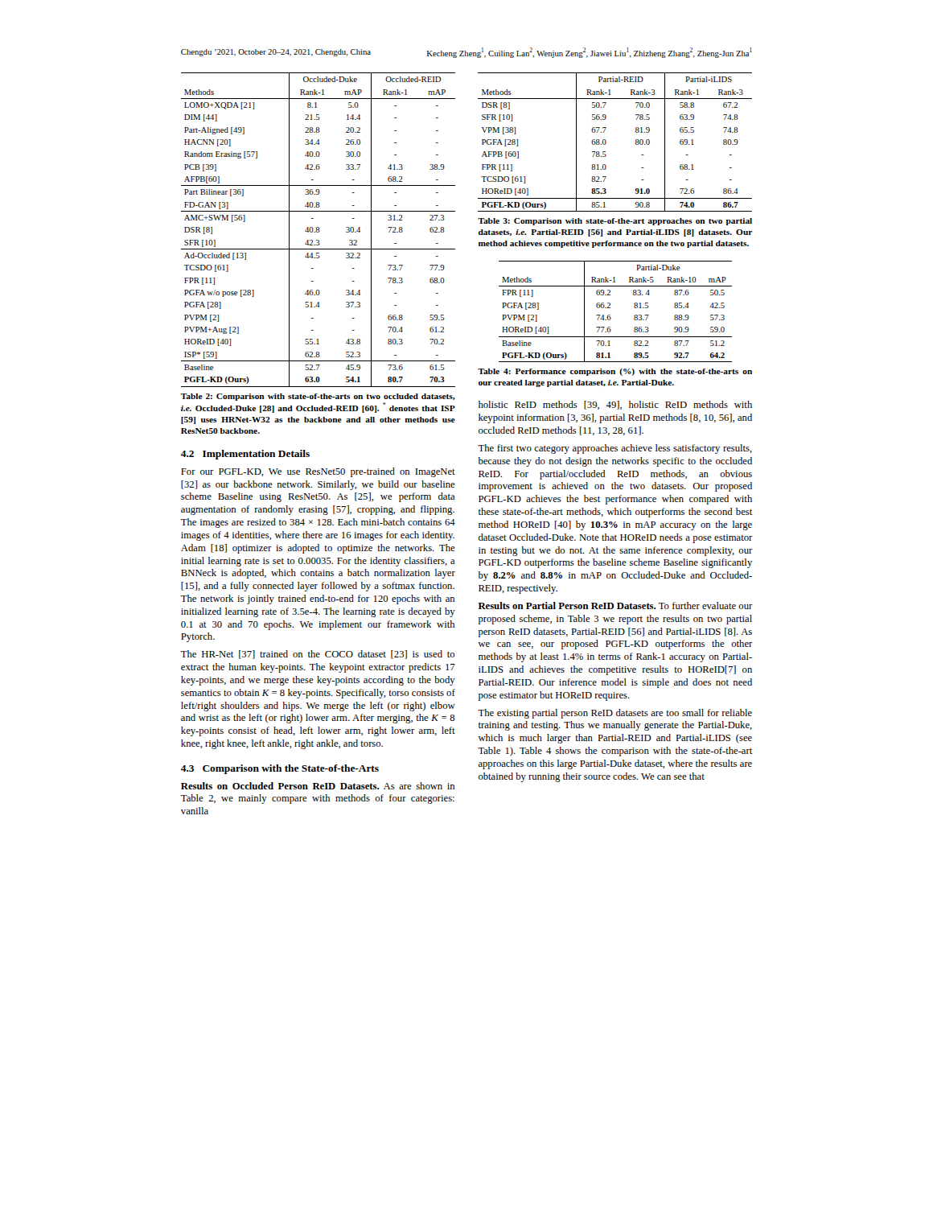Chengdu ’2021, October 20–24, 2021, Chengdu, China
Kecheng Zheng1, Cuiling Lan2, Wenjun Zeng2, Jiawei Liu1, Zhizheng Zhang2, Zheng-Jun Zha1
| Methods | Occluded-Duke | Occluded-REID |
| Rank-1 | mAP | Rank-1 | mAP |
| LOMO+XQDA [21] | 8.1 | 5.0 | - | - |
| DIM [44] | 21.5 | 14.4 | - | - |
| Part-Aligned [49] | 28.8 | 20.2 | - | - |
| HACNN [20] | 34.4 | 26.0 | - | - |
| Random Erasing [57] | 40.0 | 30.0 | - | - |
| PCB [39] | 42.6 | 33.7 | 41.3 | 38.9 |
| AFPB[60] | - | - | 68.2 | - |
| Part Bilinear [36] | 36.9 | - | - | - |
| FD-GAN [3] | 40.8 | - | - | - |
| AMC+SWM [56] | - | - | 31.2 | 27.3 |
| DSR [8] | 40.8 | 30.4 | 72.8 | 62.8 |
| SFR [10] | 42.3 | 32 | - | - |
| Ad-Occluded [13] | 44.5 | 32.2 | - | - |
| TCSDO [61] | - | - | 73.7 | 77.9 |
| FPR [11] | - | - | 78.3 | 68.0 |
| PGFA w/o pose [28] | 46.0 | 34.4 | - | - |
| PGFA [28] | 51.4 | 37.3 | - | - |
| PVPM [2] | - | - | 66.8 | 59.5 |
| PVPM+Aug [2] | - | - | 70.4 | 61.2 |
| HOReID [40] | 55.1 | 43.8 | 80.3 | 70.2 |
| ISP* [59] | 62.8 | 52.3 | - | - |
| Baseline | 52.7 | 45.9 | 73.6 | 61.5 |
| PGFL-KD (Ours) | 63.0 | 54.1 | 80.7 | 70.3 |
Table 2: Comparison with state-of-the-arts on two occluded datasets, i.e. Occluded-Duke [28] and Occluded-REID [60]. * denotes that ISP [59] uses HRNet-W32 as the backbone and all other methods use ResNet50 backbone.
4.2 Implementation Details
For our PGFL-KD, We use ResNet50 pre-trained on ImageNet [32] as our backbone network. Similarly, we build our baseline scheme Baseline using ResNet50. As [25], we perform data augmentation of randomly erasing [57], cropping, and flipping. The images are resized to 384 × 128. Each mini-batch contains 64 images of 4 identities, where there are 16 images for each identity. Adam [18] optimizer is adopted to optimize the networks. The initial learning rate is set to 0.00035. For the identity classifiers, a BNNeck is adopted, which contains a batch normalization layer [15], and a fully connected layer followed by a softmax function. The network is jointly trained end-to-end for 120 epochs with an initialized learning rate of 3.5e-4. The learning rate is decayed by 0.1 at 30 and 70 epochs. We implement our framework with Pytorch.
The HR-Net [37] trained on the COCO dataset [23] is used to extract the human key-points. The keypoint extractor predicts 17 key-points, and we merge these key-points according to the body semantics to obtain K = 8 key-points. Specifically, torso consists of left/right shoulders and hips. We merge the left (or right) elbow and wrist as the left (or right) lower arm. After merging, the K = 8 key-points consist of head, left lower arm, right lower arm, left knee, right knee, left ankle, right ankle, and torso.
4.3 Comparison with the State-of-the-Arts
Results on Occluded Person ReID Datasets. As are shown in Table 2, we mainly compare with methods of four categories: vanilla
| Methods | Partial-REID | Partial-iLIDS |
| Rank-1 | Rank-3 | Rank-1 | Rank-3 |
| DSR [8] | 50.7 | 70.0 | 58.8 | 67.2 |
| SFR [10] | 56.9 | 78.5 | 63.9 | 74.8 |
| VPM [38] | 67.7 | 81.9 | 65.5 | 74.8 |
| PGFA [28] | 68.0 | 80.0 | 69.1 | 80.9 |
| AFPB [60] | 78.5 | - | - | - |
| FPR [11] | 81.0 | - | 68.1 | - |
| TCSDO [61] | 82.7 | - | - | - |
| HOReID [40] | 85.3 | 91.0 | 72.6 | 86.4 |
| PGFL-KD (Ours) | 85.1 | 90.8 | 74.0 | 86.7 |
Table 3: Comparison with state-of-the-art approaches on two partial datasets, i.e. Partial-REID [56] and Partial-iLIDS [8] datasets. Our method achieves competitive performance on the two partial datasets.
| Methods | Partial-Duke |
| Rank-1 | Rank-5 | Rank-10 | mAP |
| FPR [11] | 69.2 | 83. 4 | 87.6 | 50.5 |
| PGFA [28] | 66.2 | 81.5 | 85.4 | 42.5 |
| PVPM [2] | 74.6 | 83.7 | 88.9 | 57.3 |
| HOReID [40] | 77.6 | 86.3 | 90.9 | 59.0 |
| Baseline | 70.1 | 82.2 | 87.7 | 51.2 |
| PGFL-KD (Ours) | 81.1 | 89.5 | 92.7 | 64.2 |
Table 4: Performance comparison (%) with the state-of-the-arts on our created large partial dataset, i.e. Partial-Duke.
holistic ReID methods [39, 49], holistic ReID methods with keypoint information [3, 36], partial ReID methods [8, 10, 56], and occluded ReID methods [11, 13, 28, 61].
The first two category approaches achieve less satisfactory results, because they do not design the networks specific to the occluded ReID. For partial/occluded ReID methods, an obvious improvement is achieved on the two datasets. Our proposed PGFL-KD achieves the best performance when compared with these state-of-the-art methods, which outperforms the second best method HOReID [40] by 10.3% in mAP accuracy on the large dataset Occluded-Duke. Note that HOReID needs a pose estimator in testing but we do not. At the same inference complexity, our PGFL-KD outperforms the baseline scheme Baseline significantly by 8.2% and 8.8% in mAP on Occluded-Duke and Occluded-REID, respectively.
Results on Partial Person ReID Datasets. To further evaluate our proposed scheme, in Table 3 we report the results on two partial person ReID datasets, Partial-REID [56] and Partial-iLIDS [8]. As we can see, our proposed PGFL-KD outperforms the other methods by at least 1.4% in terms of Rank-1 accuracy on Partial-iLIDS and achieves the competitive results to HOReID[7] on Partial-REID. Our inference model is simple and does not need pose estimator but HOReID requires.
The existing partial person ReID datasets are too small for reliable training and testing. Thus we manually generate the Partial-Duke, which is much larger than Partial-REID and Partial-iLIDS (see Table 1). Table 4 shows the comparison with the state-of-the-art approaches on this large Partial-Duke dataset, where the results are obtained by running their source codes. We can see that